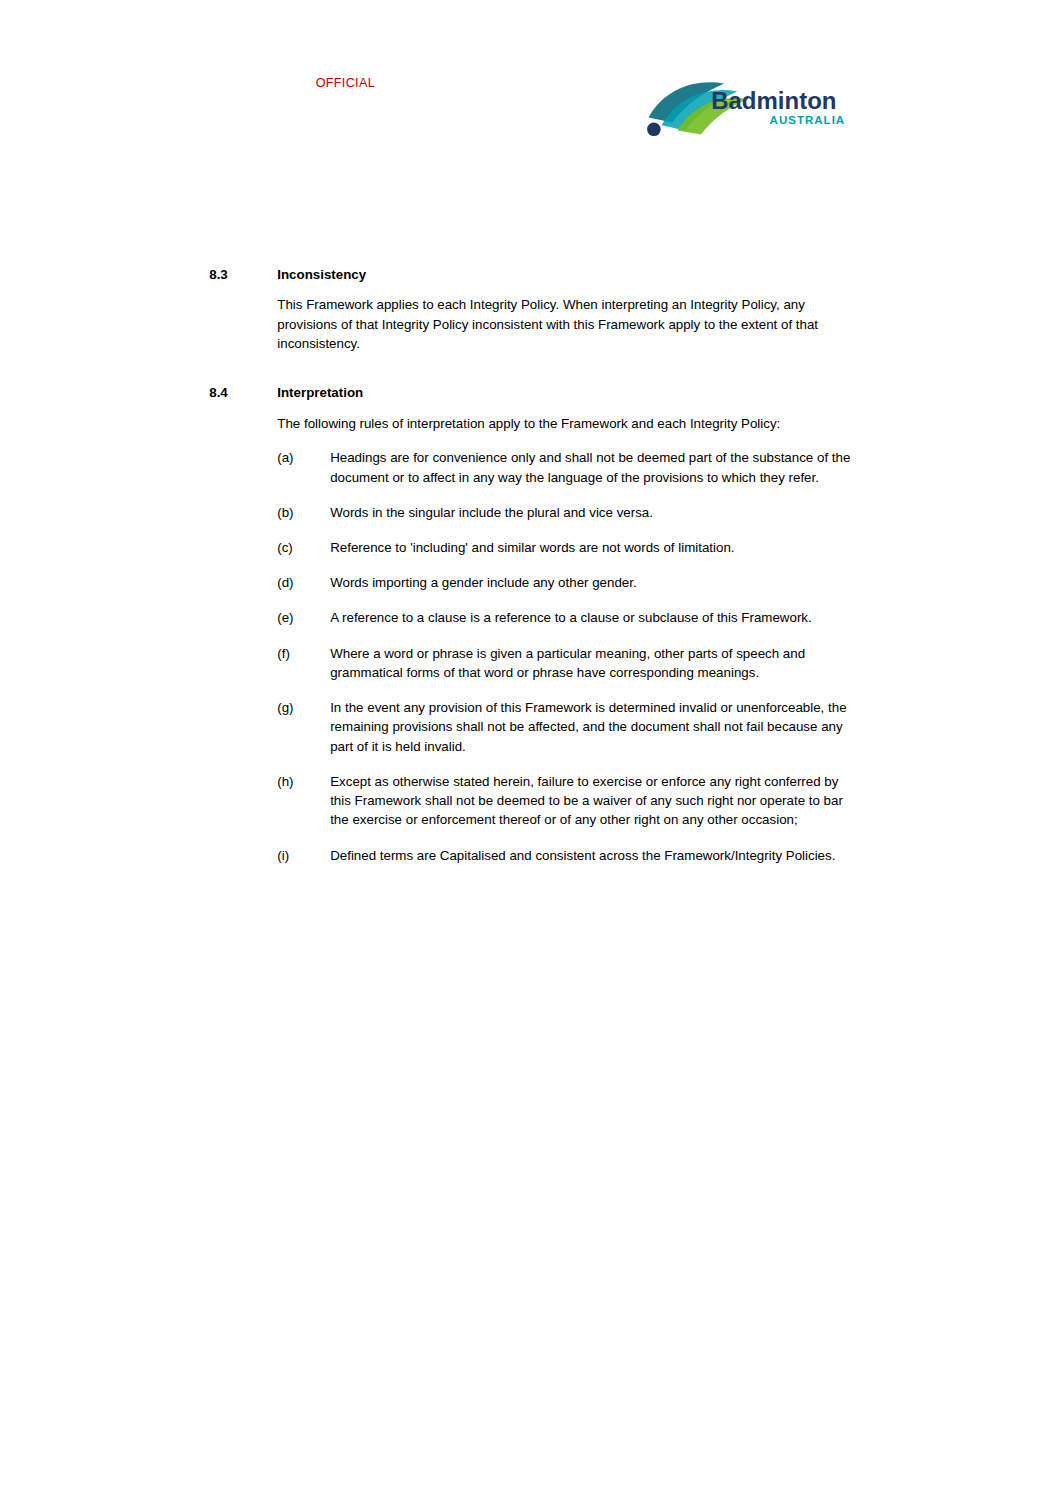OFFICIAL
8.3
Inconsistency
This Framework applies to each Integrity Policy. When interpreting an Integrity Policy, any provisions of that Integrity Policy inconsistent with this Framework apply to the extent of that inconsistency.
8.4
Interpretation
The following rules of interpretation apply to the Framework and each Integrity Policy:
(a) Headings are for convenience only and shall not be deemed part of the substance of the document or to affect in any way the language of the provisions to which they refer.
(b) Words in the singular include the plural and vice versa.
(c) Reference to 'including' and similar words are not words of limitation.
(d) Words importing a gender include any other gender.
(e) A reference to a clause is a reference to a clause or subclause of this Framework.
(f) Where a word or phrase is given a particular meaning, other parts of speech and grammatical forms of that word or phrase have corresponding meanings.
(g) In the event any provision of this Framework is determined invalid or unenforceable, the remaining provisions shall not be affected, and the document shall not fail because any part of it is held invalid.
(h) Except as otherwise stated herein, failure to exercise or enforce any right conferred by this Framework shall not be deemed to be a waiver of any such right nor operate to bar the exercise or enforcement thereof or of any other right on any other occasion;
(i) Defined terms are Capitalised and consistent across the Framework/Integrity Policies.